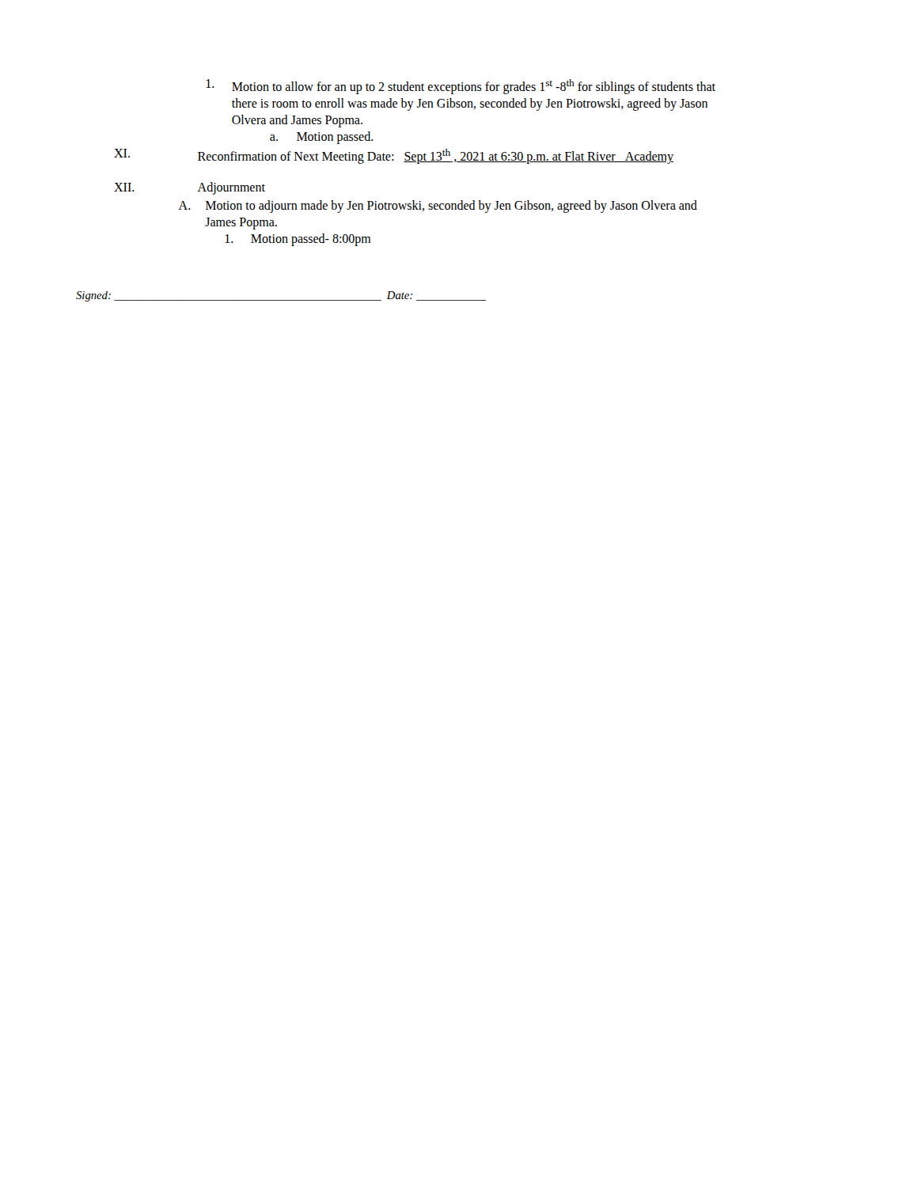1.
Motion to allow for an up to 2 student exceptions for grades 1st -8th for siblings of students that there is room to enroll was made by Jen Gibson, seconded by Jen Piotrowski, agreed by Jason Olvera and James Popma.
a.
Motion passed.
XI.
Reconfirmation of Next Meeting Date: Sept 13th , 2021 at 6:30 p.m. at Flat River Academy
XII.
Adjournment
A.
Motion to adjourn made by Jen Piotrowski, seconded by Jen Gibson, agreed by Jason Olvera and James Popma.
1.
Motion passed- 8:00pm
Signed: ______________________________________________ Date: ____________